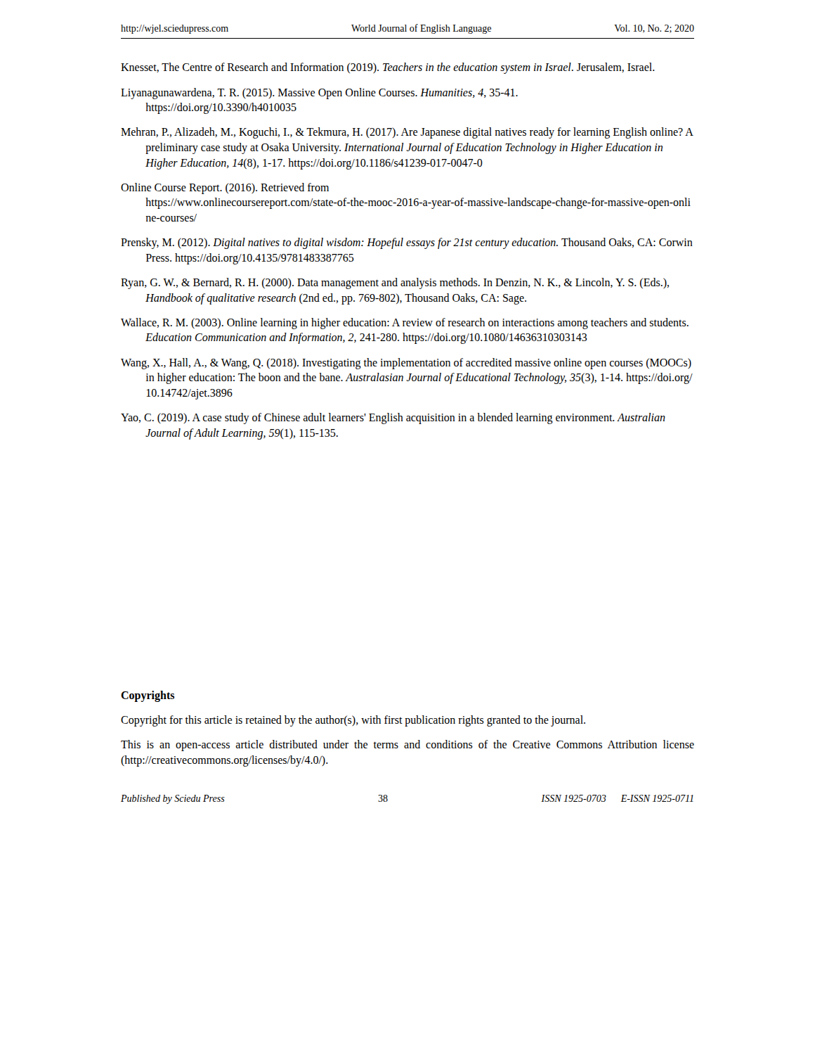http://wjel.sciedupress.com World Journal of English Language Vol. 10, No. 2; 2020
Knesset, The Centre of Research and Information (2019). Teachers in the education system in Israel. Jerusalem, Israel.
Liyanagunawardena, T. R. (2015). Massive Open Online Courses. Humanities, 4, 35-41.
https://doi.org/10.3390/h4010035
Mehran, P., Alizadeh, M., Koguchi, I., & Tekmura, H. (2017). Are Japanese digital natives ready for learning English online? A preliminary case study at Osaka University. International Journal of Education Technology in Higher Education in Higher Education, 14(8), 1-17. https://doi.org/10.1186/s41239-017-0047-0
Online Course Report. (2016). Retrieved from
https://www.onlinecoursereport.com/state-of-the-mooc-2016-a-year-of-massive-landscape-change-for-massive-open-online-courses/
Prensky, M. (2012). Digital natives to digital wisdom: Hopeful essays for 21st century education. Thousand Oaks, CA: Corwin Press. https://doi.org/10.4135/9781483387765
Ryan, G. W., & Bernard, R. H. (2000). Data management and analysis methods. In Denzin, N. K., & Lincoln, Y. S. (Eds.), Handbook of qualitative research (2nd ed., pp. 769-802), Thousand Oaks, CA: Sage.
Wallace, R. M. (2003). Online learning in higher education: A review of research on interactions among teachers and students. Education Communication and Information, 2, 241-280. https://doi.org/10.1080/14636310303143
Wang, X., Hall, A., & Wang, Q. (2018). Investigating the implementation of accredited massive online open courses (MOOCs) in higher education: The boon and the bane. Australasian Journal of Educational Technology, 35(3), 1-14. https://doi.org/10.14742/ajet.3896
Yao, C. (2019). A case study of Chinese adult learners' English acquisition in a blended learning environment. Australian Journal of Adult Learning, 59(1), 115-135.
Copyrights
Copyright for this article is retained by the author(s), with first publication rights granted to the journal.
This is an open-access article distributed under the terms and conditions of the Creative Commons Attribution license (http://creativecommons.org/licenses/by/4.0/).
Published by Sciedu Press 38 ISSN 1925-0703 E-ISSN 1925-0711